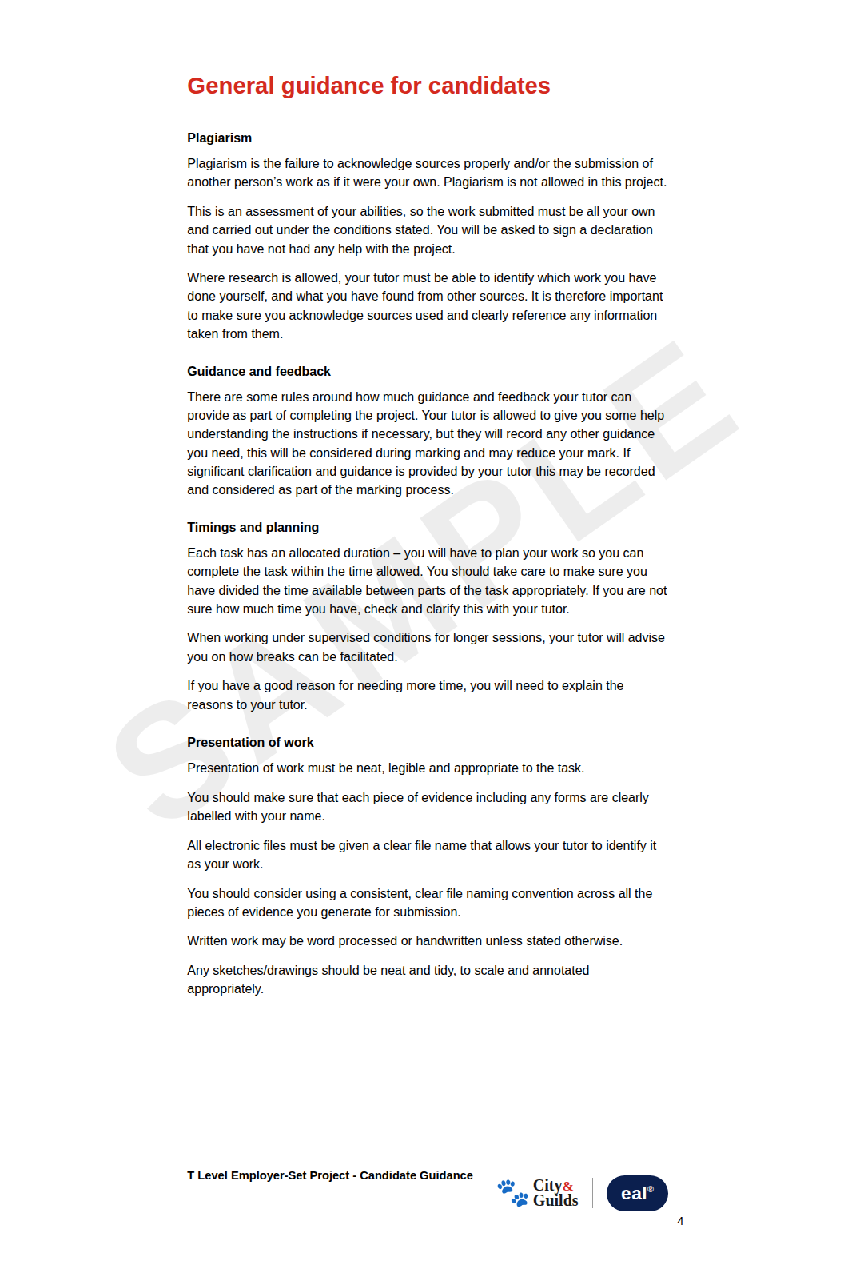SAMPLE
General guidance for candidates
Plagiarism
Plagiarism is the failure to acknowledge sources properly and/or the submission of another person’s work as if it were your own. Plagiarism is not allowed in this project.
This is an assessment of your abilities, so the work submitted must be all your own and carried out under the conditions stated. You will be asked to sign a declaration that you have not had any help with the project.
Where research is allowed, your tutor must be able to identify which work you have done yourself, and what you have found from other sources. It is therefore important to make sure you acknowledge sources used and clearly reference any information taken from them.
Guidance and feedback
There are some rules around how much guidance and feedback your tutor can provide as part of completing the project. Your tutor is allowed to give you some help understanding the instructions if necessary, but they will record any other guidance you need, this will be considered during marking and may reduce your mark. If significant clarification and guidance is provided by your tutor this may be recorded and considered as part of the marking process.
Timings and planning
Each task has an allocated duration – you will have to plan your work so you can complete the task within the time allowed. You should take care to make sure you have divided the time available between parts of the task appropriately. If you are not sure how much time you have, check and clarify this with your tutor.
When working under supervised conditions for longer sessions, your tutor will advise you on how breaks can be facilitated.
If you have a good reason for needing more time, you will need to explain the reasons to your tutor.
Presentation of work
Presentation of work must be neat, legible and appropriate to the task.
You should make sure that each piece of evidence including any forms are clearly labelled with your name.
All electronic files must be given a clear file name that allows your tutor to identify it as your work.
You should consider using a consistent, clear file naming convention across all the pieces of evidence you generate for submission.
Written work may be word processed or handwritten unless stated otherwise.
Any sketches/drawings should be neat and tidy, to scale and annotated appropriately.
T Level Employer-Set Project - Candidate Guidance
🐾 City&
Guilds
eal®
4